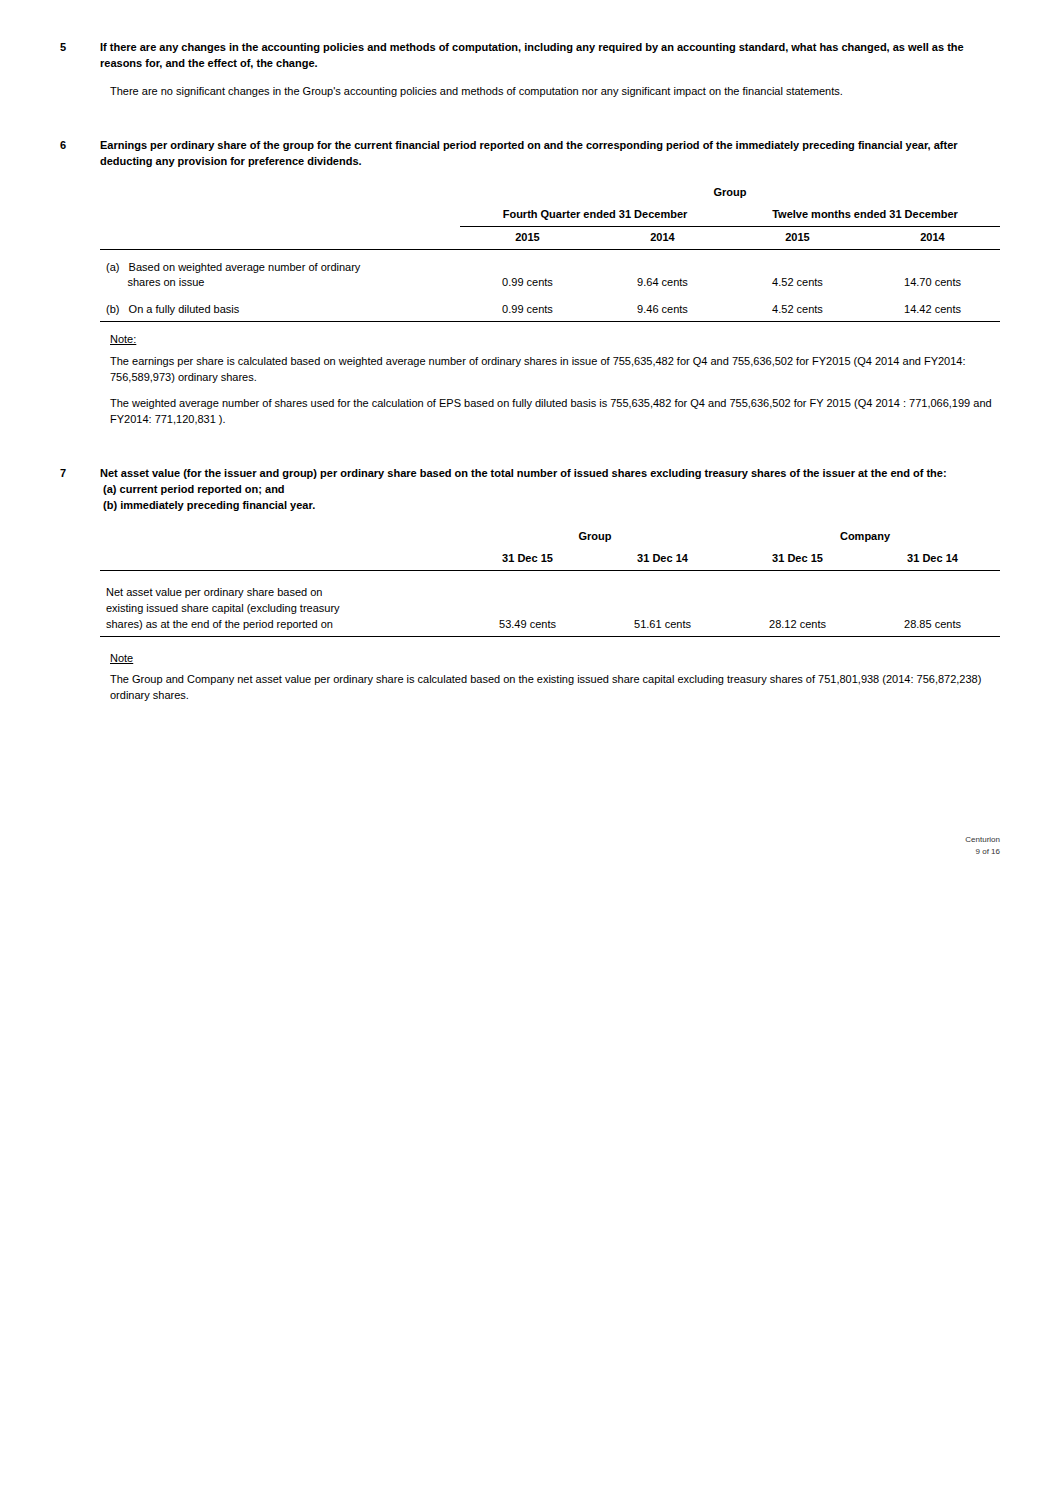5
If there are any changes in the accounting policies and methods of computation, including any required by an accounting standard, what has changed, as well as the reasons for, and the effect of, the change.
There are no significant changes in the Group's accounting policies and methods of computation nor any significant impact on the financial statements.
6
Earnings per ordinary share of the group for the current financial period reported on and the corresponding period of the immediately preceding financial year, after deducting any provision for preference dividends.
| | Group |
| | Fourth Quarter ended 31 December | Twelve months ended 31 December |
| | 2015 | 2014 | 2015 | 2014 |
| (a) Based on weighted average number of ordinary shares on issue | 0.99 cents | 9.64 cents | 4.52 cents | 14.70 cents |
| (b) On a fully diluted basis | 0.99 cents | 9.46 cents | 4.52 cents | 14.42 cents |
Note:
The earnings per share is calculated based on weighted average number of ordinary shares in issue of 755,635,482 for Q4 and 755,636,502 for FY2015 (Q4 2014 and FY2014: 756,589,973) ordinary shares.
The weighted average number of shares used for the calculation of EPS based on fully diluted basis is 755,635,482 for Q4 and 755,636,502 for FY 2015 (Q4 2014 : 771,066,199 and FY2014: 771,120,831 ).
7
Net asset value (for the issuer and group) per ordinary share based on the total number of issued shares excluding treasury shares of the issuer at the end of the:
(a) current period reported on; and
(b) immediately preceding financial year.
| | Group | Company |
| | 31 Dec 15 | 31 Dec 14 | 31 Dec 15 | 31 Dec 14 |
| Net asset value per ordinary share based on existing issued share capital (excluding treasury shares) as at the end of the period reported on | 53.49 cents | 51.61 cents | 28.12 cents | 28.85 cents |
Note
The Group and Company net asset value per ordinary share is calculated based on the existing issued share capital excluding treasury shares of 751,801,938 (2014: 756,872,238) ordinary shares.
Centurion
9 of 16